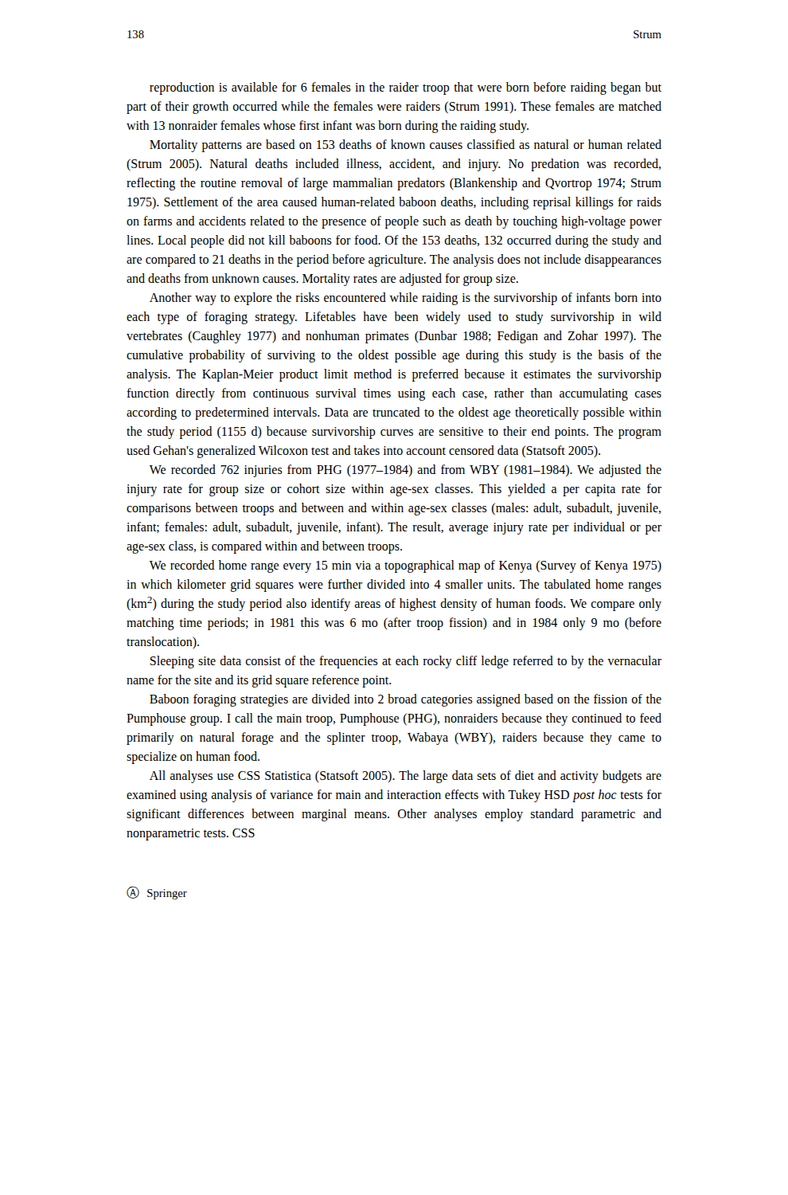138 Strum
reproduction is available for 6 females in the raider troop that were born before raiding began but part of their growth occurred while the females were raiders (Strum 1991). These females are matched with 13 nonraider females whose first infant was born during the raiding study.
Mortality patterns are based on 153 deaths of known causes classified as natural or human related (Strum 2005). Natural deaths included illness, accident, and injury. No predation was recorded, reflecting the routine removal of large mammalian predators (Blankenship and Qvortrop 1974; Strum 1975). Settlement of the area caused human-related baboon deaths, including reprisal killings for raids on farms and accidents related to the presence of people such as death by touching high-voltage power lines. Local people did not kill baboons for food. Of the 153 deaths, 132 occurred during the study and are compared to 21 deaths in the period before agriculture. The analysis does not include disappearances and deaths from unknown causes. Mortality rates are adjusted for group size.
Another way to explore the risks encountered while raiding is the survivorship of infants born into each type of foraging strategy. Lifetables have been widely used to study survivorship in wild vertebrates (Caughley 1977) and nonhuman primates (Dunbar 1988; Fedigan and Zohar 1997). The cumulative probability of surviving to the oldest possible age during this study is the basis of the analysis. The Kaplan-Meier product limit method is preferred because it estimates the survivorship function directly from continuous survival times using each case, rather than accumulating cases according to predetermined intervals. Data are truncated to the oldest age theoretically possible within the study period (1155 d) because survivorship curves are sensitive to their end points. The program used Gehan's generalized Wilcoxon test and takes into account censored data (Statsoft 2005).
We recorded 762 injuries from PHG (1977–1984) and from WBY (1981–1984). We adjusted the injury rate for group size or cohort size within age-sex classes. This yielded a per capita rate for comparisons between troops and between and within age-sex classes (males: adult, subadult, juvenile, infant; females: adult, subadult, juvenile, infant). The result, average injury rate per individual or per age-sex class, is compared within and between troops.
We recorded home range every 15 min via a topographical map of Kenya (Survey of Kenya 1975) in which kilometer grid squares were further divided into 4 smaller units. The tabulated home ranges (km2) during the study period also identify areas of highest density of human foods. We compare only matching time periods; in 1981 this was 6 mo (after troop fission) and in 1984 only 9 mo (before translocation).
Sleeping site data consist of the frequencies at each rocky cliff ledge referred to by the vernacular name for the site and its grid square reference point.
Baboon foraging strategies are divided into 2 broad categories assigned based on the fission of the Pumphouse group. I call the main troop, Pumphouse (PHG), nonraiders because they continued to feed primarily on natural forage and the splinter troop, Wabaya (WBY), raiders because they came to specialize on human food.
All analyses use CSS Statistica (Statsoft 2005). The large data sets of diet and activity budgets are examined using analysis of variance for main and interaction effects with Tukey HSD post hoc tests for significant differences between marginal means. Other analyses employ standard parametric and nonparametric tests. CSS
Ⓐ Springer